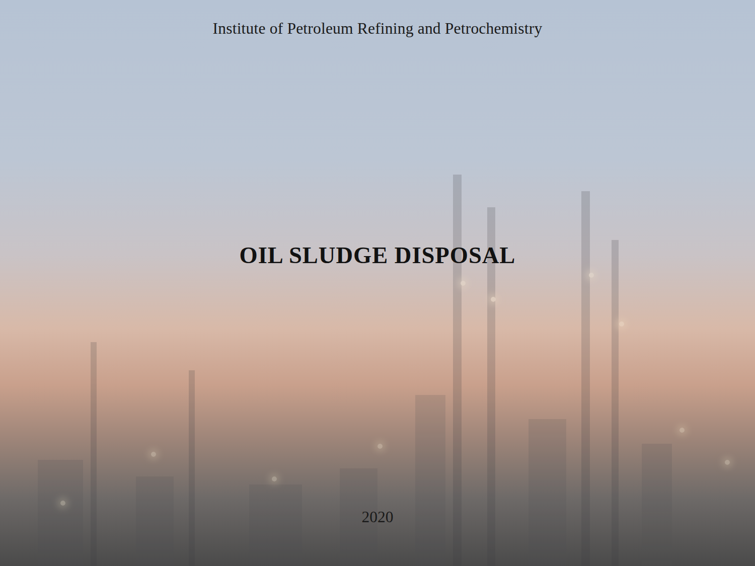Institute of Petroleum Refining and Petrochemistry
OIL SLUDGE DISPOSAL
2020